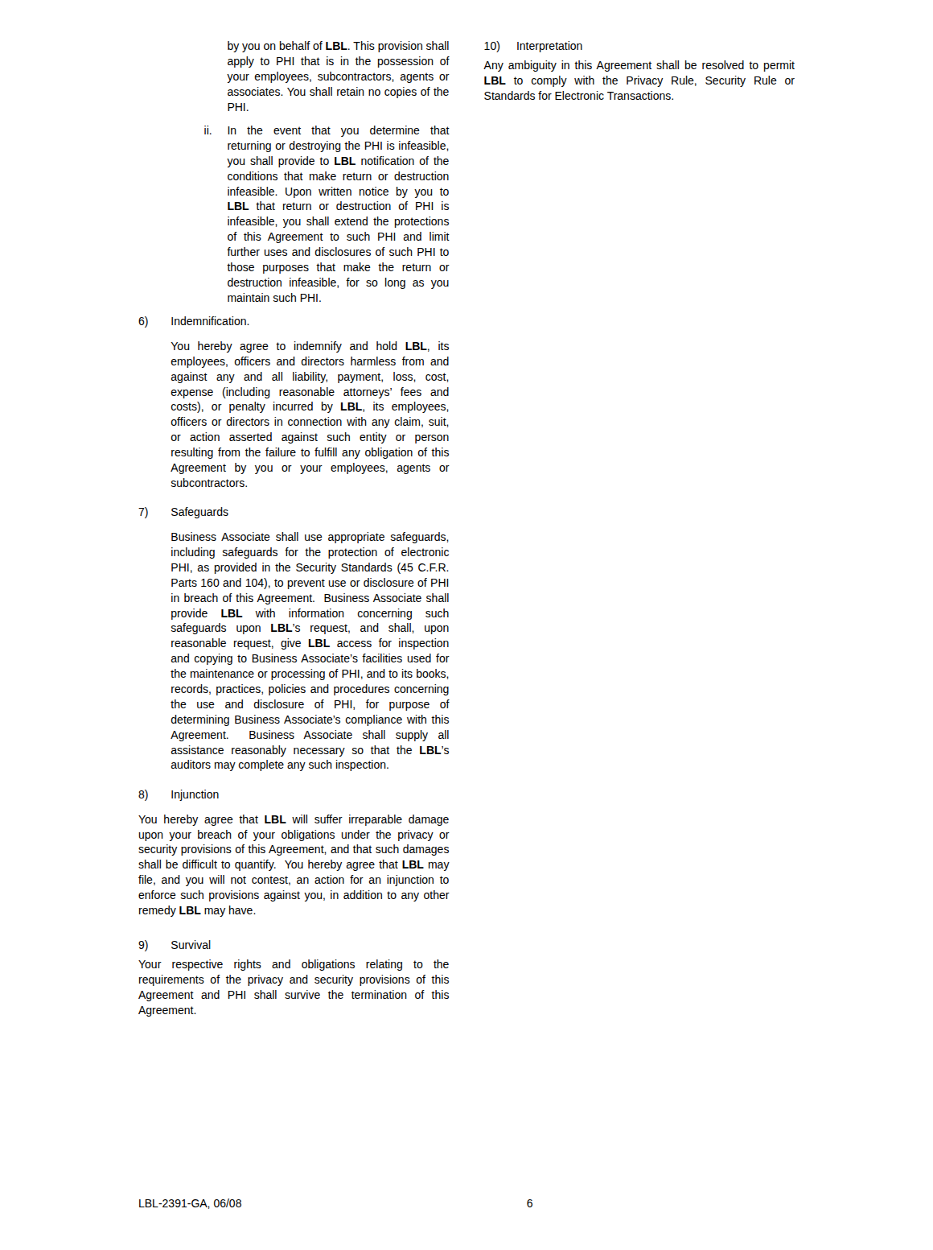by you on behalf of LBL. This provision shall apply to PHI that is in the possession of your employees, subcontractors, agents or associates. You shall retain no copies of the PHI.
ii.
In the event that you determine that returning or destroying the PHI is infeasible, you shall provide to LBL notification of the conditions that make return or destruction infeasible. Upon written notice by you to LBL that return or destruction of PHI is infeasible, you shall extend the protections of this Agreement to such PHI and limit further uses and disclosures of such PHI to those purposes that make the return or destruction infeasible, for so long as you maintain such PHI.
6)
Indemnification.
You hereby agree to indemnify and hold LBL, its employees, officers and directors harmless from and against any and all liability, payment, loss, cost, expense (including reasonable attorneys’ fees and costs), or penalty incurred by LBL, its employees, officers or directors in connection with any claim, suit, or action asserted against such entity or person resulting from the failure to fulfill any obligation of this Agreement by you or your employees, agents or subcontractors.
7)
Safeguards
Business Associate shall use appropriate safeguards, including safeguards for the protection of electronic PHI, as provided in the Security Standards (45 C.F.R. Parts 160 and 104), to prevent use or disclosure of PHI in breach of this Agreement. Business Associate shall provide LBL with information concerning such safeguards upon LBL’s request, and shall, upon reasonable request, give LBL access for inspection and copying to Business Associate’s facilities used for the maintenance or processing of PHI, and to its books, records, practices, policies and procedures concerning the use and disclosure of PHI, for purpose of determining Business Associate’s compliance with this Agreement. Business Associate shall supply all assistance reasonably necessary so that the LBL’s auditors may complete any such inspection.
8)
Injunction
You hereby agree that LBL will suffer irreparable damage upon your breach of your obligations under the privacy or security provisions of this Agreement, and that such damages shall be difficult to quantify. You hereby agree that LBL may file, and you will not contest, an action for an injunction to enforce such provisions against you, in addition to any other remedy LBL may have.
9)
Survival
Your respective rights and obligations relating to the requirements of the privacy and security provisions of this Agreement and PHI shall survive the termination of this Agreement.
10)
Interpretation
Any ambiguity in this Agreement shall be resolved to permit LBL to comply with the Privacy Rule, Security Rule or Standards for Electronic Transactions.
LBL-2391-GA, 06/08
6